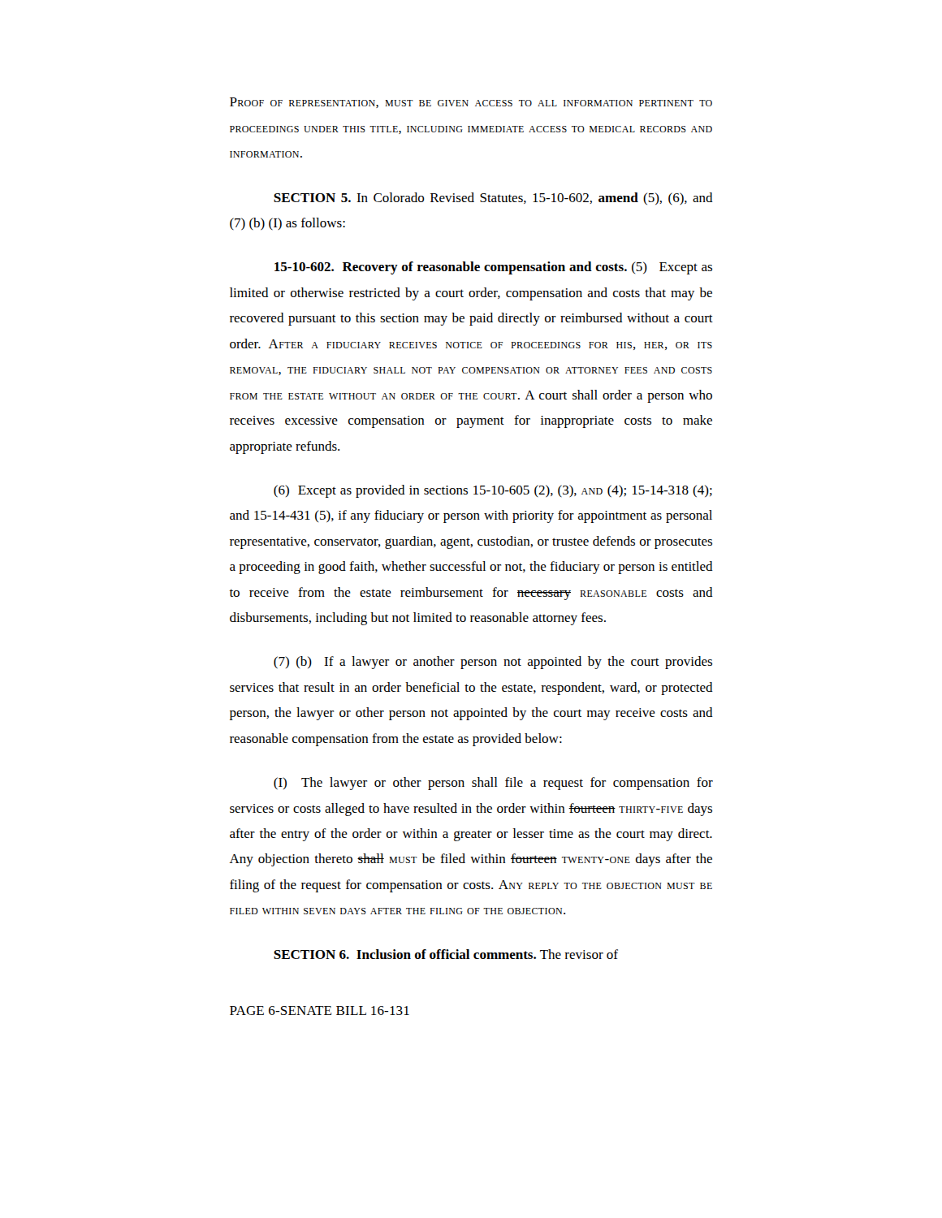Proof of representation, must be given access to all information pertinent to proceedings under this title, including immediate access to medical records and information.
SECTION 5. In Colorado Revised Statutes, 15-10-602, amend (5), (6), and (7) (b) (I) as follows:
15-10-602. Recovery of reasonable compensation and costs. (5) Except as limited or otherwise restricted by a court order, compensation and costs that may be recovered pursuant to this section may be paid directly or reimbursed without a court order. After a fiduciary receives notice of proceedings for his, her, or its removal, the fiduciary shall not pay compensation or attorney fees and costs from the estate without an order of the court. A court shall order a person who receives excessive compensation or payment for inappropriate costs to make appropriate refunds.
(6) Except as provided in sections 15-10-605 (2), (3), and (4); 15-14-318 (4); and 15-14-431 (5), if any fiduciary or person with priority for appointment as personal representative, conservator, guardian, agent, custodian, or trustee defends or prosecutes a proceeding in good faith, whether successful or not, the fiduciary or person is entitled to receive from the estate reimbursement for necessary reasonable costs and disbursements, including but not limited to reasonable attorney fees.
(7) (b) If a lawyer or another person not appointed by the court provides services that result in an order beneficial to the estate, respondent, ward, or protected person, the lawyer or other person not appointed by the court may receive costs and reasonable compensation from the estate as provided below:
(I) The lawyer or other person shall file a request for compensation for services or costs alleged to have resulted in the order within fourteen thirty-five days after the entry of the order or within a greater or lesser time as the court may direct. Any objection thereto shall must be filed within fourteen twenty-one days after the filing of the request for compensation or costs. Any reply to the objection must be filed within seven days after the filing of the objection.
SECTION 6. Inclusion of official comments. The revisor of
PAGE 6-SENATE BILL 16-131